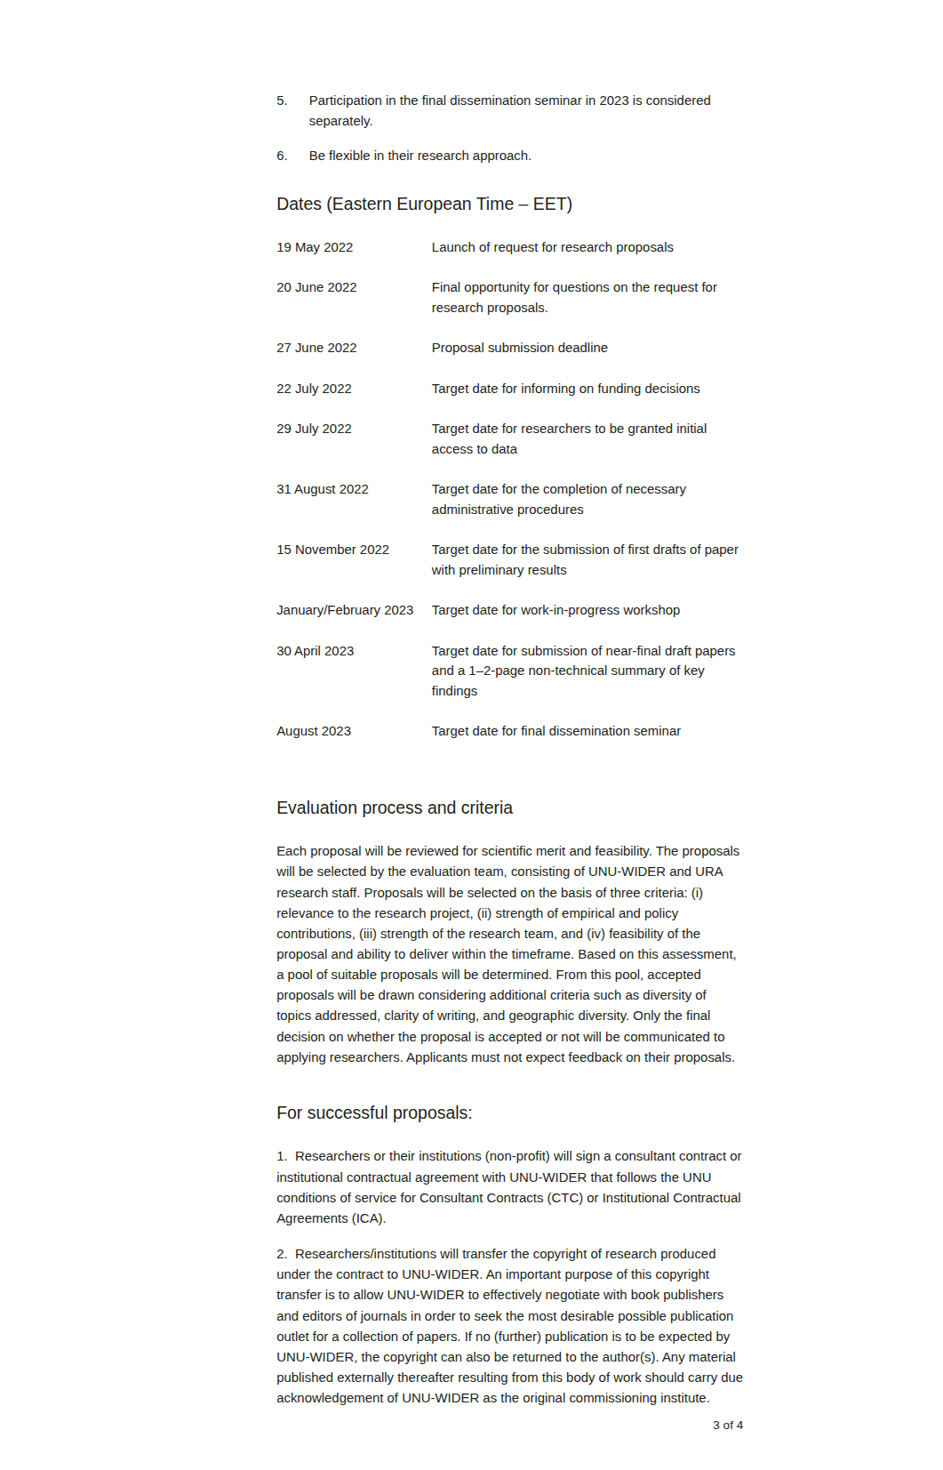5. Participation in the final dissemination seminar in 2023 is considered separately.
6. Be flexible in their research approach.
Dates (Eastern European Time – EET)
| 19 May 2022 | Launch of request for research proposals |
| 20 June 2022 | Final opportunity for questions on the request for research proposals. |
| 27 June 2022 | Proposal submission deadline |
| 22 July 2022 | Target date for informing on funding decisions |
| 29 July 2022 | Target date for researchers to be granted initial access to data |
| 31 August 2022 | Target date for the completion of necessary administrative procedures |
| 15 November 2022 | Target date for the submission of first drafts of paper with preliminary results |
| January/February 2023 | Target date for work-in-progress workshop |
| 30 April 2023 | Target date for submission of near-final draft papers and a 1–2-page non-technical summary of key findings |
| August 2023 | Target date for final dissemination seminar |
Evaluation process and criteria
Each proposal will be reviewed for scientific merit and feasibility. The proposals will be selected by the evaluation team, consisting of UNU-WIDER and URA research staff. Proposals will be selected on the basis of three criteria: (i) relevance to the research project, (ii) strength of empirical and policy contributions, (iii) strength of the research team, and (iv) feasibility of the proposal and ability to deliver within the timeframe. Based on this assessment, a pool of suitable proposals will be determined. From this pool, accepted proposals will be drawn considering additional criteria such as diversity of topics addressed, clarity of writing, and geographic diversity. Only the final decision on whether the proposal is accepted or not will be communicated to applying researchers. Applicants must not expect feedback on their proposals.
For successful proposals:
1. Researchers or their institutions (non-profit) will sign a consultant contract or institutional contractual agreement with UNU-WIDER that follows the UNU conditions of service for Consultant Contracts (CTC) or Institutional Contractual Agreements (ICA).
2. Researchers/institutions will transfer the copyright of research produced under the contract to UNU-WIDER. An important purpose of this copyright transfer is to allow UNU-WIDER to effectively negotiate with book publishers and editors of journals in order to seek the most desirable possible publication outlet for a collection of papers. If no (further) publication is to be expected by UNU-WIDER, the copyright can also be returned to the author(s). Any material published externally thereafter resulting from this body of work should carry due acknowledgement of UNU-WIDER as the original commissioning institute.
3 of 4